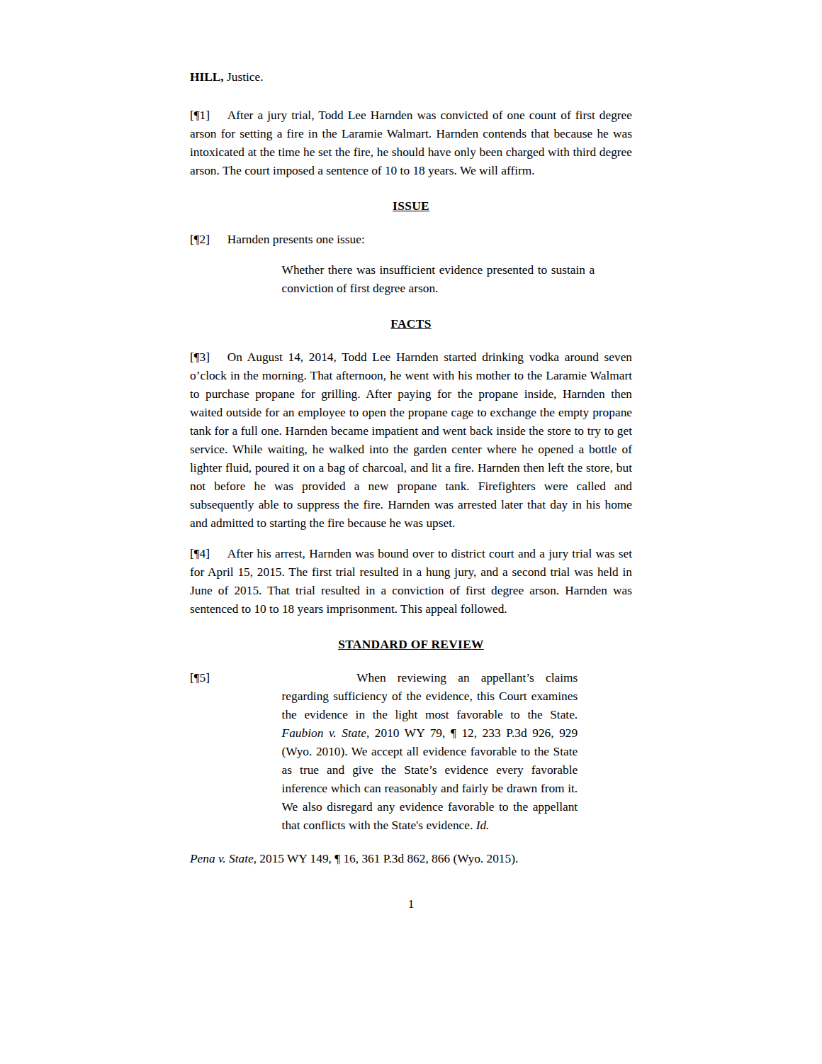HILL, Justice.
[¶1] After a jury trial, Todd Lee Harnden was convicted of one count of first degree arson for setting a fire in the Laramie Walmart. Harnden contends that because he was intoxicated at the time he set the fire, he should have only been charged with third degree arson. The court imposed a sentence of 10 to 18 years. We will affirm.
ISSUE
[¶2] Harnden presents one issue:
Whether there was insufficient evidence presented to sustain a conviction of first degree arson.
FACTS
[¶3] On August 14, 2014, Todd Lee Harnden started drinking vodka around seven o’clock in the morning. That afternoon, he went with his mother to the Laramie Walmart to purchase propane for grilling. After paying for the propane inside, Harnden then waited outside for an employee to open the propane cage to exchange the empty propane tank for a full one. Harnden became impatient and went back inside the store to try to get service. While waiting, he walked into the garden center where he opened a bottle of lighter fluid, poured it on a bag of charcoal, and lit a fire. Harnden then left the store, but not before he was provided a new propane tank. Firefighters were called and subsequently able to suppress the fire. Harnden was arrested later that day in his home and admitted to starting the fire because he was upset.
[¶4] After his arrest, Harnden was bound over to district court and a jury trial was set for April 15, 2015. The first trial resulted in a hung jury, and a second trial was held in June of 2015. That trial resulted in a conviction of first degree arson. Harnden was sentenced to 10 to 18 years imprisonment. This appeal followed.
STANDARD OF REVIEW
[¶5]
When reviewing an appellant’s claims regarding sufficiency of the evidence, this Court examines the evidence in the light most favorable to the State. Faubion v. State, 2010 WY 79, ¶ 12, 233 P.3d 926, 929 (Wyo. 2010). We accept all evidence favorable to the State as true and give the State’s evidence every favorable inference which can reasonably and fairly be drawn from it. We also disregard any evidence favorable to the appellant that conflicts with the State's evidence. Id.
Pena v. State, 2015 WY 149, ¶ 16, 361 P.3d 862, 866 (Wyo. 2015).
1